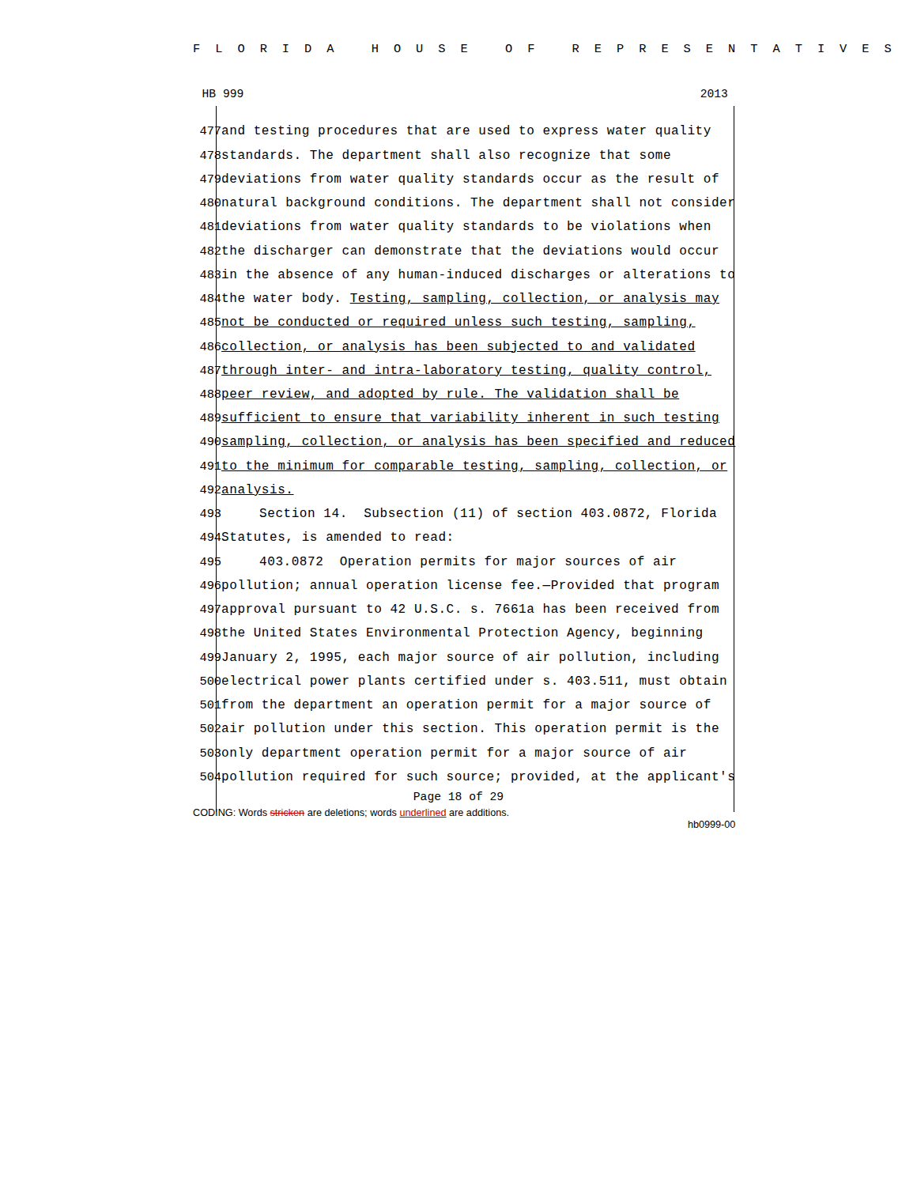F L O R I D A H O U S E O F R E P R E S E N T A T I V E S
HB 999 2013
| 477 | and testing procedures that are used to express water quality |
| 478 | standards. The department shall also recognize that some |
| 479 | deviations from water quality standards occur as the result of |
| 480 | natural background conditions. The department shall not consider |
| 481 | deviations from water quality standards to be violations when |
| 482 | the discharger can demonstrate that the deviations would occur |
| 483 | in the absence of any human-induced discharges or alterations to |
| 484 | the water body. Testing, sampling, collection, or analysis may |
| 485 | not be conducted or required unless such testing, sampling, |
| 486 | collection, or analysis has been subjected to and validated |
| 487 | through inter- and intra-laboratory testing, quality control, |
| 488 | peer review, and adopted by rule. The validation shall be |
| 489 | sufficient to ensure that variability inherent in such testing |
| 490 | sampling, collection, or analysis has been specified and reduced |
| 491 | to the minimum for comparable testing, sampling, collection, or |
| 492 | analysis. |
| 493 | Section 14. Subsection (11) of section 403.0872, Florida |
| 494 | Statutes, is amended to read: |
| 495 | 403.0872 Operation permits for major sources of air |
| 496 | pollution; annual operation license fee.—Provided that program |
| 497 | approval pursuant to 42 U.S.C. s. 7661a has been received from |
| 498 | the United States Environmental Protection Agency, beginning |
| 499 | January 2, 1995, each major source of air pollution, including |
| 500 | electrical power plants certified under s. 403.511, must obtain |
| 501 | from the department an operation permit for a major source of |
| 502 | air pollution under this section. This operation permit is the |
| 503 | only department operation permit for a major source of air |
| 504 | pollution required for such source; provided, at the applicant's |
Page 18 of 29
CODING: Words stricken are deletions; words underlined are additions.
hb0999-00